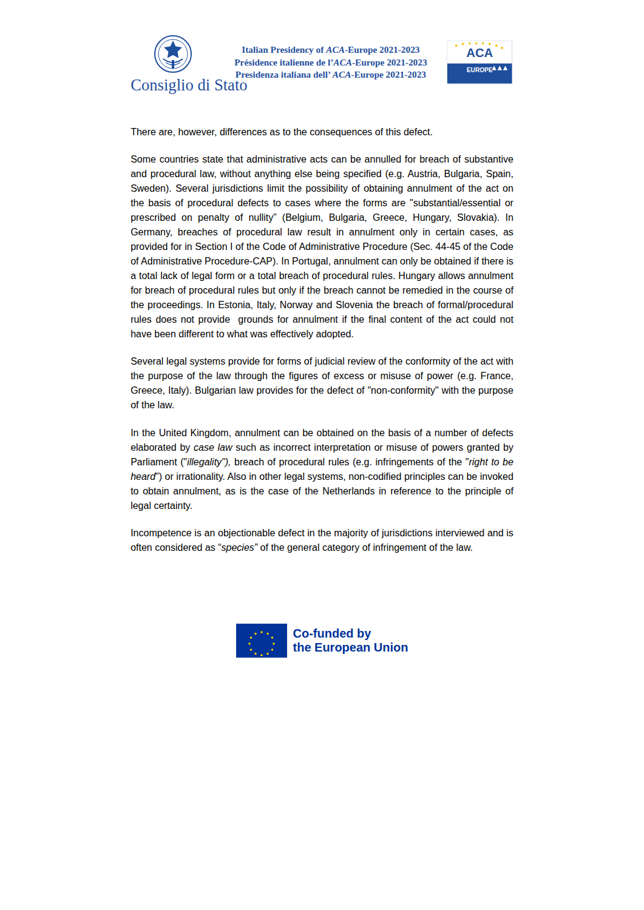Consiglio di Stato
Italian Presidency of ACA-Europe 2021-2023
Présidence italienne de l’ACA-Europe 2021-2023
Presidenza italiana dell’ ACA-Europe 2021-2023
ACA EUROPE
There are, however, differences as to the consequences of this defect.
Some countries state that administrative acts can be annulled for breach of substantive and procedural law, without anything else being specified (e.g. Austria, Bulgaria, Spain, Sweden). Several jurisdictions limit the possibility of obtaining annulment of the act on the basis of procedural defects to cases where the forms are "substantial/essential or prescribed on penalty of nullity” (Belgium, Bulgaria, Greece, Hungary, Slovakia). In Germany, breaches of procedural law result in annulment only in certain cases, as provided for in Section I of the Code of Administrative Procedure (Sec. 44-45 of the Code of Administrative Procedure-CAP). In Portugal, annulment can only be obtained if there is a total lack of legal form or a total breach of procedural rules. Hungary allows annulment for breach of procedural rules but only if the breach cannot be remedied in the course of the proceedings. In Estonia, Italy, Norway and Slovenia the breach of formal/procedural rules does not provide grounds for annulment if the final content of the act could not have been different to what was effectively adopted.
Several legal systems provide for forms of judicial review of the conformity of the act with the purpose of the law through the figures of excess or misuse of power (e.g. France, Greece, Italy). Bulgarian law provides for the defect of "non-conformity" with the purpose of the law.
In the United Kingdom, annulment can be obtained on the basis of a number of defects elaborated by case law such as incorrect interpretation or misuse of powers granted by Parliament ("illegality"), breach of procedural rules (e.g. infringements of the "right to be heard") or irrationality. Also in other legal systems, non-codified principles can be invoked to obtain annulment, as is the case of the Netherlands in reference to the principle of legal certainty.
Incompetence is an objectionable defect in the majority of jurisdictions interviewed and is often considered as “species” of the general category of infringement of the law.
Co-funded by
the European Union